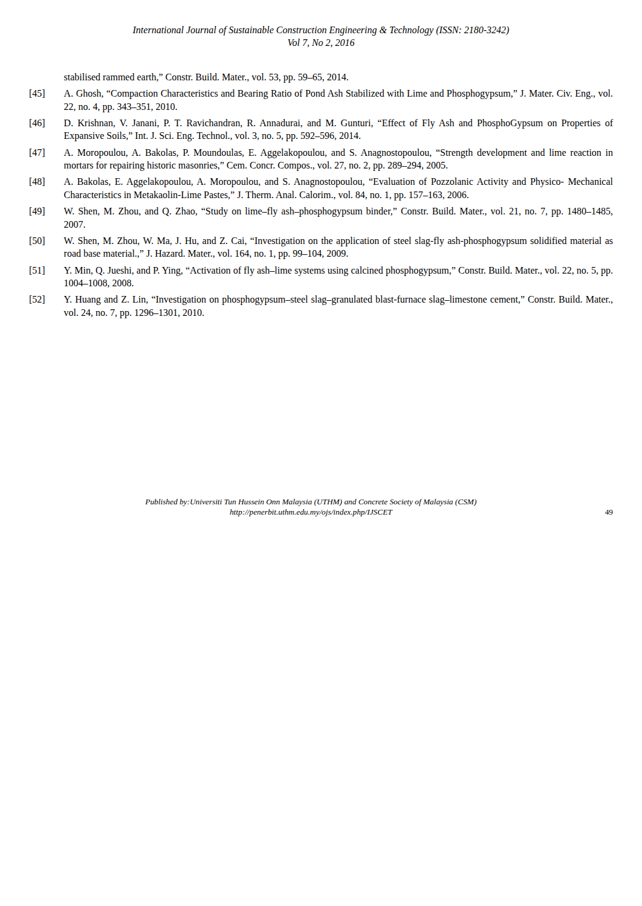International Journal of Sustainable Construction Engineering & Technology (ISSN: 2180-3242)
Vol 7, No 2, 2016
stabilised rammed earth,” Constr. Build. Mater., vol. 53, pp. 59–65, 2014.
[45] A. Ghosh, “Compaction Characteristics and Bearing Ratio of Pond Ash Stabilized with Lime and Phosphogypsum,” J. Mater. Civ. Eng., vol. 22, no. 4, pp. 343–351, 2010.
[46] D. Krishnan, V. Janani, P. T. Ravichandran, R. Annadurai, and M. Gunturi, “Effect of Fly Ash and PhosphoGypsum on Properties of Expansive Soils,” Int. J. Sci. Eng. Technol., vol. 3, no. 5, pp. 592–596, 2014.
[47] A. Moropoulou, A. Bakolas, P. Moundoulas, E. Aggelakopoulou, and S. Anagnostopoulou, “Strength development and lime reaction in mortars for repairing historic masonries,” Cem. Concr. Compos., vol. 27, no. 2, pp. 289–294, 2005.
[48] A. Bakolas, E. Aggelakopoulou, A. Moropoulou, and S. Anagnostopoulou, “Evaluation of Pozzolanic Activity and Physico- Mechanical Characteristics in Metakaolin-Lime Pastes,” J. Therm. Anal. Calorim., vol. 84, no. 1, pp. 157–163, 2006.
[49] W. Shen, M. Zhou, and Q. Zhao, “Study on lime–fly ash–phosphogypsum binder,” Constr. Build. Mater., vol. 21, no. 7, pp. 1480–1485, 2007.
[50] W. Shen, M. Zhou, W. Ma, J. Hu, and Z. Cai, “Investigation on the application of steel slag-fly ash-phosphogypsum solidified material as road base material.,” J. Hazard. Mater., vol. 164, no. 1, pp. 99–104, 2009.
[51] Y. Min, Q. Jueshi, and P. Ying, “Activation of fly ash–lime systems using calcined phosphogypsum,” Constr. Build. Mater., vol. 22, no. 5, pp. 1004–1008, 2008.
[52] Y. Huang and Z. Lin, “Investigation on phosphogypsum–steel slag–granulated blast-furnace slag–limestone cement,” Constr. Build. Mater., vol. 24, no. 7, pp. 1296–1301, 2010.
Published by:Universiti Tun Hussein Onn Malaysia (UTHM) and Concrete Society of Malaysia (CSM)
http://penerbit.uthm.edu.my/ojs/index.php/IJSCET
49